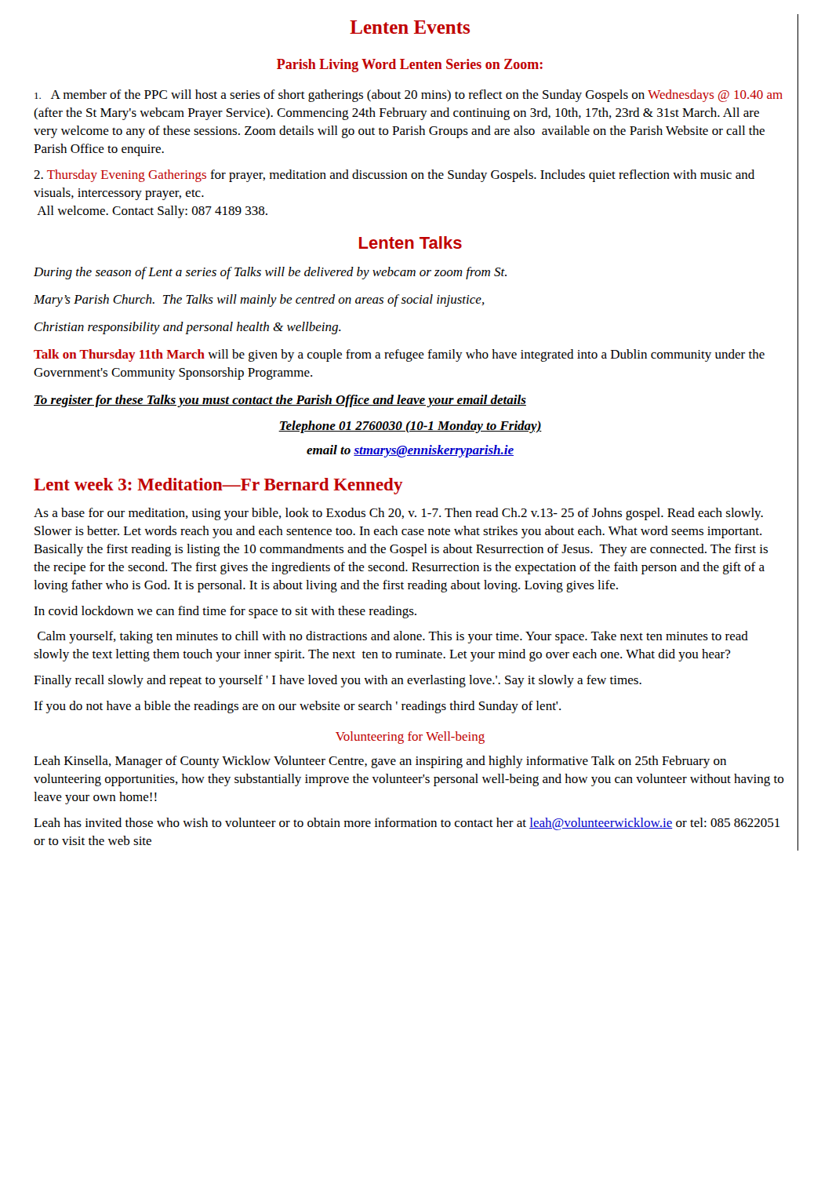Lenten Events
Parish Living Word Lenten Series on Zoom:
1. A member of the PPC will host a series of short gatherings (about 20 mins) to reflect on the Sunday Gospels on Wednesdays @ 10.40 am (after the St Mary's webcam Prayer Service). Commencing 24th February and continuing on 3rd, 10th, 17th, 23rd & 31st March. All are very welcome to any of these sessions. Zoom details will go out to Parish Groups and are also available on the Parish Website or call the Parish Office to enquire.
2. Thursday Evening Gatherings for prayer, meditation and discussion on the Sunday Gospels. Includes quiet reflection with music and visuals, intercessory prayer, etc.
All welcome. Contact Sally: 087 4189 338.
Lenten Talks
During the season of Lent a series of Talks will be delivered by webcam or zoom from St.
Mary’s Parish Church. The Talks will mainly be centred on areas of social injustice,
Christian responsibility and personal health & wellbeing.
Talk on Thursday 11th March will be given by a couple from a refugee family who have integrated into a Dublin community under the Government's Community Sponsorship Programme.
To register for these Talks you must contact the Parish Office and leave your email details
Telephone 01 2760030 (10-1 Monday to Friday)
email to stmarys@enniskerryparish.ie
Lent week 3: Meditation—Fr Bernard Kennedy
As a base for our meditation, using your bible, look to Exodus Ch 20, v. 1-7. Then read Ch.2 v.13- 25 of Johns gospel. Read each slowly. Slower is better. Let words reach you and each sentence too. In each case note what strikes you about each. What word seems important. Basically the first reading is listing the 10 commandments and the Gospel is about Resurrection of Jesus. They are connected. The first is the recipe for the second. The first gives the ingredients of the second. Resurrection is the expectation of the faith person and the gift of a loving father who is God. It is personal. It is about living and the first reading about loving. Loving gives life.
In covid lockdown we can find time for space to sit with these readings.
Calm yourself, taking ten minutes to chill with no distractions and alone. This is your time. Your space. Take next ten minutes to read slowly the text letting them touch your inner spirit. The next ten to ruminate. Let your mind go over each one. What did you hear?
Finally recall slowly and repeat to yourself ' I have loved you with an everlasting love.'. Say it slowly a few times.
If you do not have a bible the readings are on our website or search ' readings third Sunday of lent'.
Volunteering for Well-being
Leah Kinsella, Manager of County Wicklow Volunteer Centre, gave an inspiring and highly informative Talk on 25th February on volunteering opportunities, how they substantially improve the volunteer's personal well-being and how you can volunteer without having to leave your own home!!
Leah has invited those who wish to volunteer or to obtain more information to contact her at leah@volunteerwicklow.ie or tel: 085 8622051 or to visit the web site